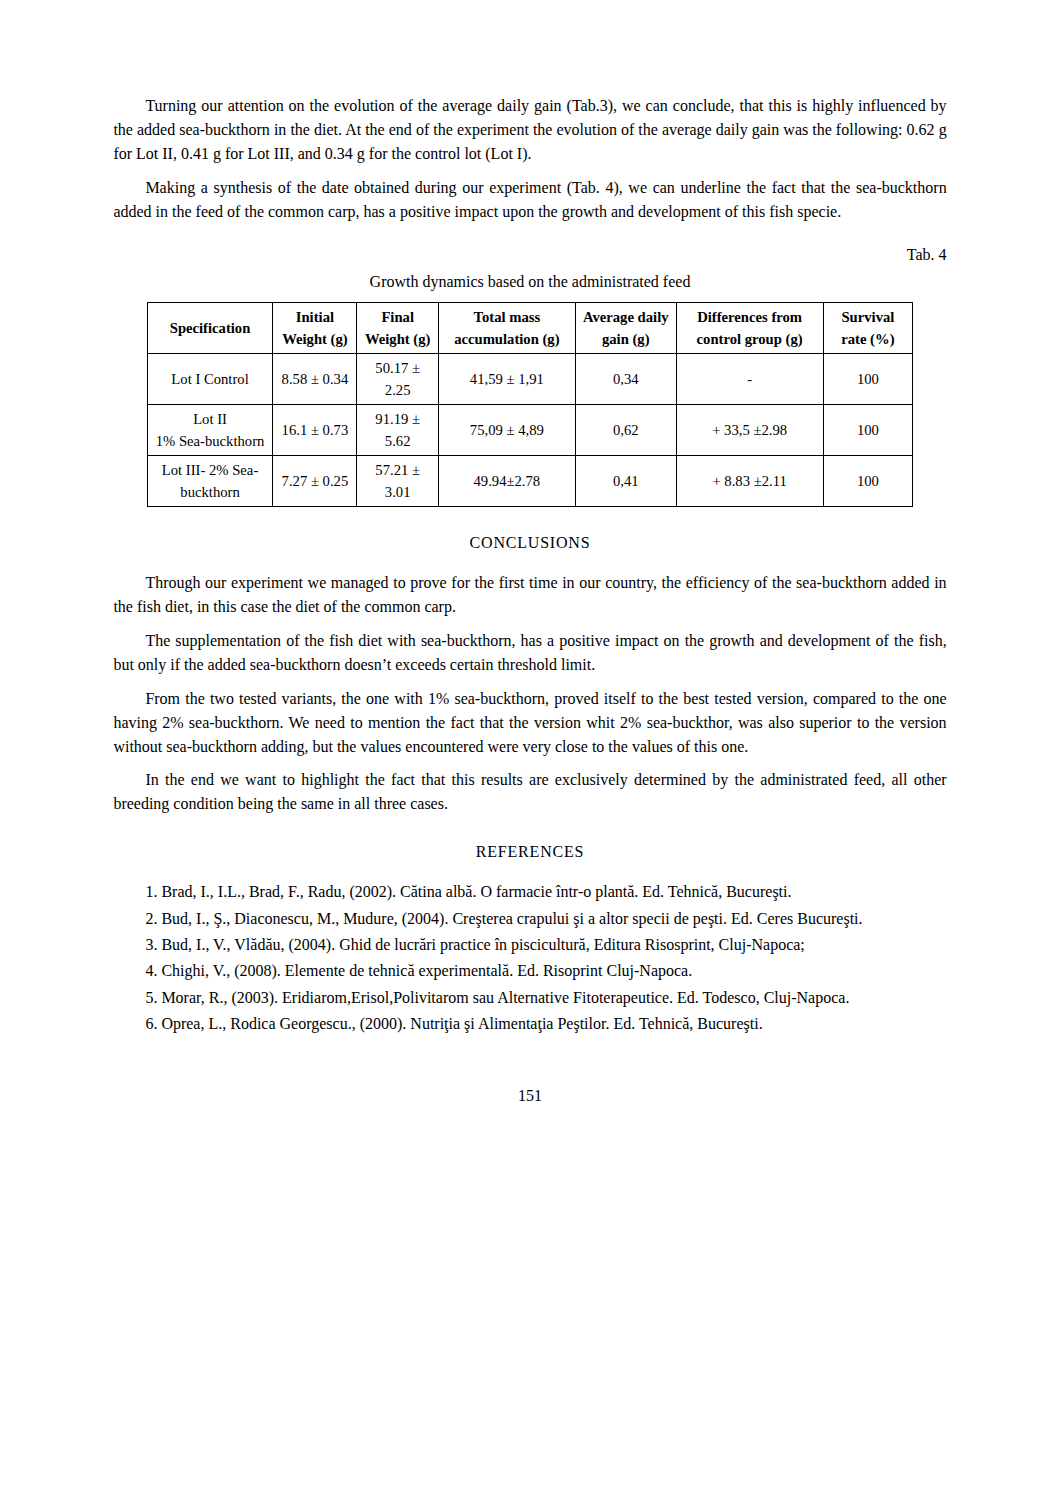Turning our attention on the evolution of the average daily gain (Tab.3), we can conclude, that this is highly influenced by the added sea-buckthorn in the diet. At the end of the experiment the evolution of the average daily gain was the following: 0.62 g for Lot II, 0.41 g for Lot III, and 0.34 g for the control lot (Lot I).
Making a synthesis of the date obtained during our experiment (Tab. 4), we can underline the fact that the sea-buckthorn added in the feed of the common carp, has a positive impact upon the growth and development of this fish specie.
Tab. 4
Growth dynamics based on the administrated feed
| Specification | Initial Weight (g) | Final Weight (g) | Total mass accumulation (g) | Average daily gain (g) | Differences from control group (g) | Survival rate (%) |
| --- | --- | --- | --- | --- | --- | --- |
| Lot I Control | 8.58 ± 0.34 | 50.17 ± 2.25 | 41,59 ± 1,91 | 0,34 | - | 100 |
| Lot II 1% Sea-buckthorn | 16.1 ± 0.73 | 91.19 ± 5.62 | 75,09 ± 4,89 | 0,62 | + 33,5 ±2.98 | 100 |
| Lot III- 2% Sea-buckthorn | 7.27 ± 0.25 | 57.21 ± 3.01 | 49.94±2.78 | 0,41 | + 8.83 ±2.11 | 100 |
CONCLUSIONS
Through our experiment we managed to prove for the first time in our country, the efficiency of the sea-buckthorn added in the fish diet, in this case the diet of the common carp.
The supplementation of the fish diet with sea-buckthorn, has a positive impact on the growth and development of the fish, but only if the added sea-buckthorn doesn’t exceeds certain threshold limit.
From the two tested variants, the one with 1% sea-buckthorn, proved itself to the best tested version, compared to the one having 2% sea-buckthorn. We need to mention the fact that the version whit 2% sea-buckthor, was also superior to the version without sea-buckthorn adding, but the values encountered were very close to the values of this one.
In the end we want to highlight the fact that this results are exclusively determined by the administrated feed, all other breeding condition being the same in all three cases.
REFERENCES
1. Brad, I., I.L., Brad, F., Radu, (2002). Cătina albă. O farmacie într-o plantă. Ed. Tehnică, Bucureşti.
2. Bud, I., Ş., Diaconescu, M., Mudure, (2004). Creşterea crapului şi a altor specii de peşti. Ed. Ceres Bucureşti.
3. Bud, I., V., Vlădău, (2004). Ghid de lucrări practice în piscicultură, Editura Risosprint, Cluj-Napoca;
4. Chighi, V., (2008). Elemente de tehnică experimentală. Ed. Risoprint Cluj-Napoca.
5. Morar, R., (2003). Eridiarom,Erisol,Polivitarom sau Alternative Fitoterapeutice. Ed. Todesco, Cluj-Napoca.
6. Oprea, L., Rodica Georgescu., (2000). Nutriţia şi Alimentaţia Peştilor. Ed. Tehnică, Bucureşti.
151